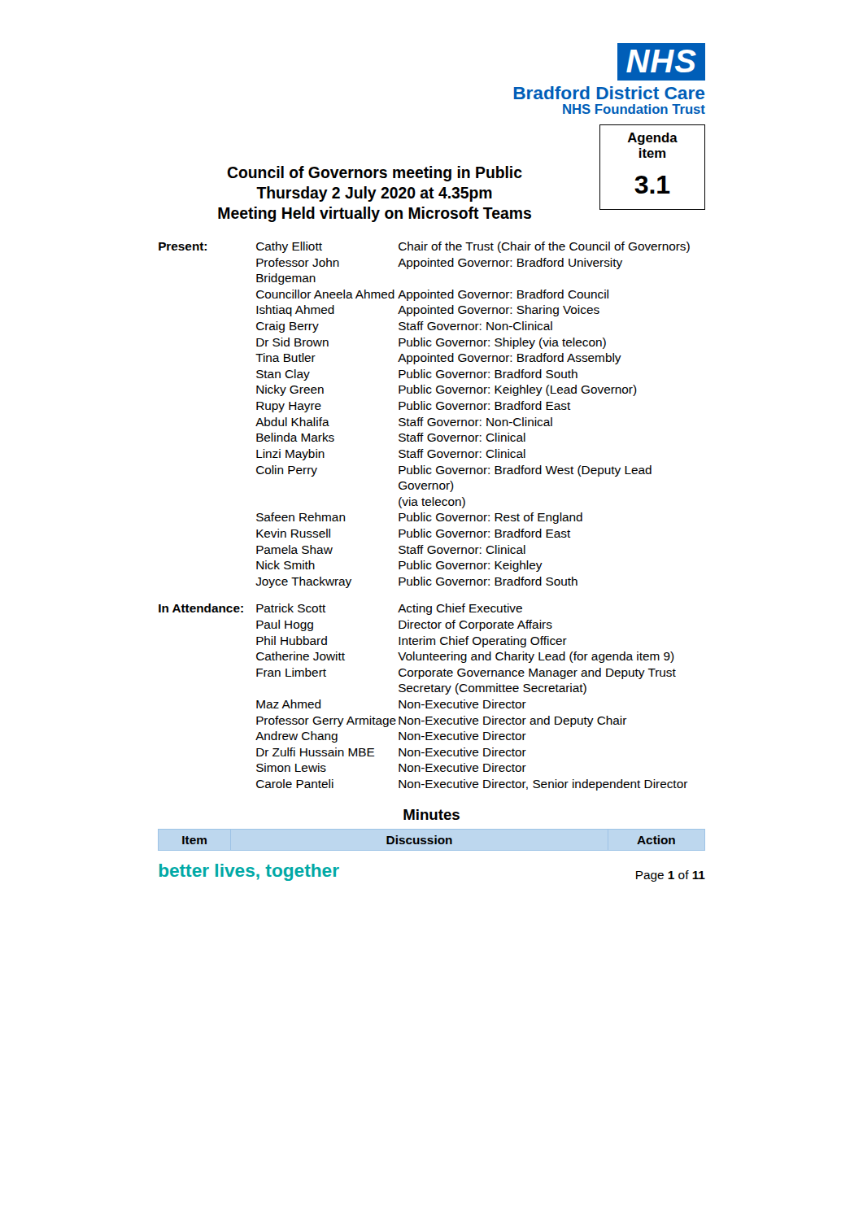NHS
Bradford District Care
NHS Foundation Trust
Agenda
item
3.1
Council of Governors meeting in Public
Thursday 2 July 2020 at 4.35pm
Meeting Held virtually on Microsoft Teams
| Present: | Cathy Elliott | Chair of the Trust (Chair of the Council of Governors) |
| | Professor John Bridgeman | Appointed Governor: Bradford University |
| | Councillor Aneela Ahmed | Appointed Governor: Bradford Council |
| | Ishtiaq Ahmed | Appointed Governor: Sharing Voices |
| | Craig Berry | Staff Governor: Non-Clinical |
| | Dr Sid Brown | Public Governor: Shipley (via telecon) |
| | Tina Butler | Appointed Governor: Bradford Assembly |
| | Stan Clay | Public Governor: Bradford South |
| | Nicky Green | Public Governor: Keighley (Lead Governor) |
| | Rupy Hayre | Public Governor: Bradford East |
| | Abdul Khalifa | Staff Governor: Non-Clinical |
| | Belinda Marks | Staff Governor: Clinical |
| | Linzi Maybin | Staff Governor: Clinical |
| | Colin Perry | Public Governor: Bradford West (Deputy Lead Governor) (via telecon) |
| | Safeen Rehman | Public Governor: Rest of England |
| | Kevin Russell | Public Governor: Bradford East |
| | Pamela Shaw | Staff Governor: Clinical |
| | Nick Smith | Public Governor: Keighley |
| | Joyce Thackwray | Public Governor: Bradford South |
| In Attendance: | Patrick Scott | Acting Chief Executive |
| | Paul Hogg | Director of Corporate Affairs |
| | Phil Hubbard | Interim Chief Operating Officer |
| | Catherine Jowitt | Volunteering and Charity Lead (for agenda item 9) |
| | Fran Limbert | Corporate Governance Manager and Deputy Trust Secretary (Committee Secretariat) |
| | Maz Ahmed | Non-Executive Director |
| | Professor Gerry Armitage | Non-Executive Director and Deputy Chair |
| | Andrew Chang | Non-Executive Director |
| | Dr Zulfi Hussain MBE | Non-Executive Director |
| | Simon Lewis | Non-Executive Director |
| | Carole Panteli | Non-Executive Director, Senior independent Director |
Minutes
| Item | Discussion | Action |
| --- | --- | --- |
better lives, together
Page 1 of 11